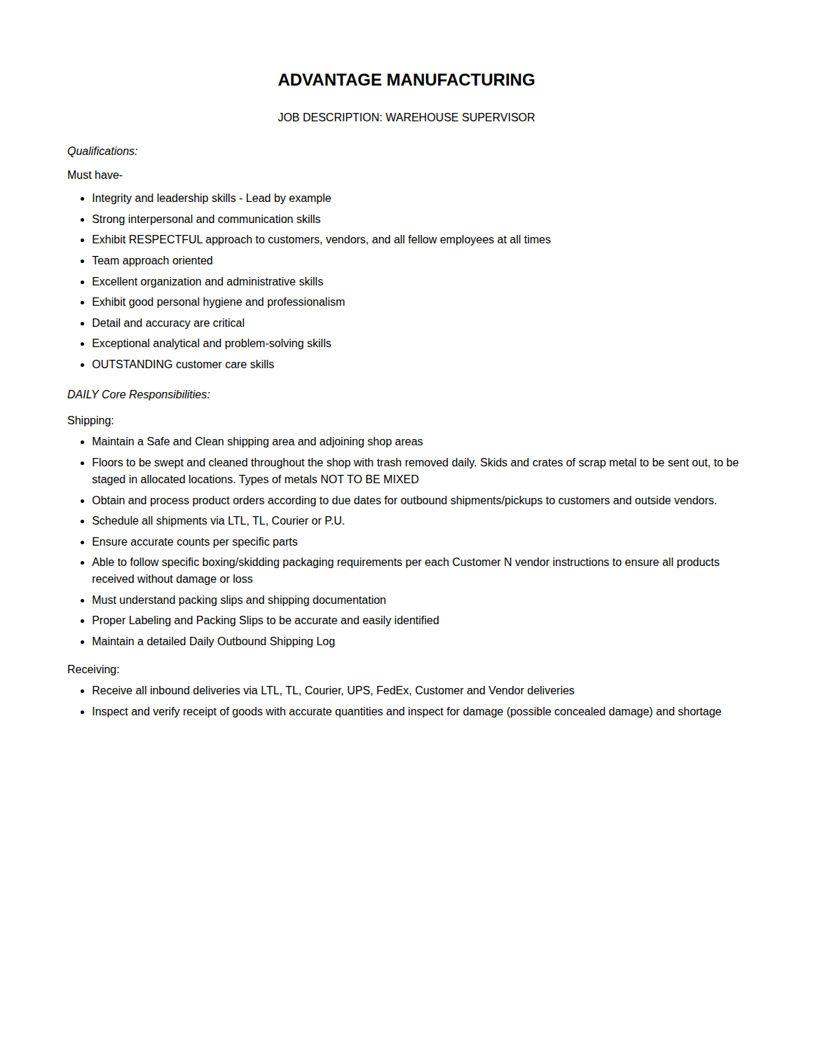ADVANTAGE MANUFACTURING
JOB DESCRIPTION: WAREHOUSE SUPERVISOR
Qualifications:
Must have-
Integrity and leadership skills - Lead by example
Strong interpersonal and communication skills
Exhibit RESPECTFUL approach to customers, vendors, and all fellow employees at all times
Team approach oriented
Excellent organization and administrative skills
Exhibit good personal hygiene and professionalism
Detail and accuracy are critical
Exceptional analytical and problem-solving skills
OUTSTANDING customer care skills
DAILY Core Responsibilities:
Shipping:
Maintain a Safe and Clean shipping area and adjoining shop areas
Floors to be swept and cleaned throughout the shop with trash removed daily. Skids and crates of scrap metal to be sent out, to be staged in allocated locations. Types of metals NOT TO BE MIXED
Obtain and process product orders according to due dates for outbound shipments/pickups to customers and outside vendors.
Schedule all shipments via LTL, TL, Courier or P.U.
Ensure accurate counts per specific parts
Able to follow specific boxing/skidding packaging requirements per each Customer N vendor instructions to ensure all products received without damage or loss
Must understand packing slips and shipping documentation
Proper Labeling and Packing Slips to be accurate and easily identified
Maintain a detailed Daily Outbound Shipping Log
Receiving:
Receive all inbound deliveries via LTL, TL, Courier, UPS, FedEx, Customer and Vendor deliveries
Inspect and verify receipt of goods with accurate quantities and inspect for damage (possible concealed damage) and shortage